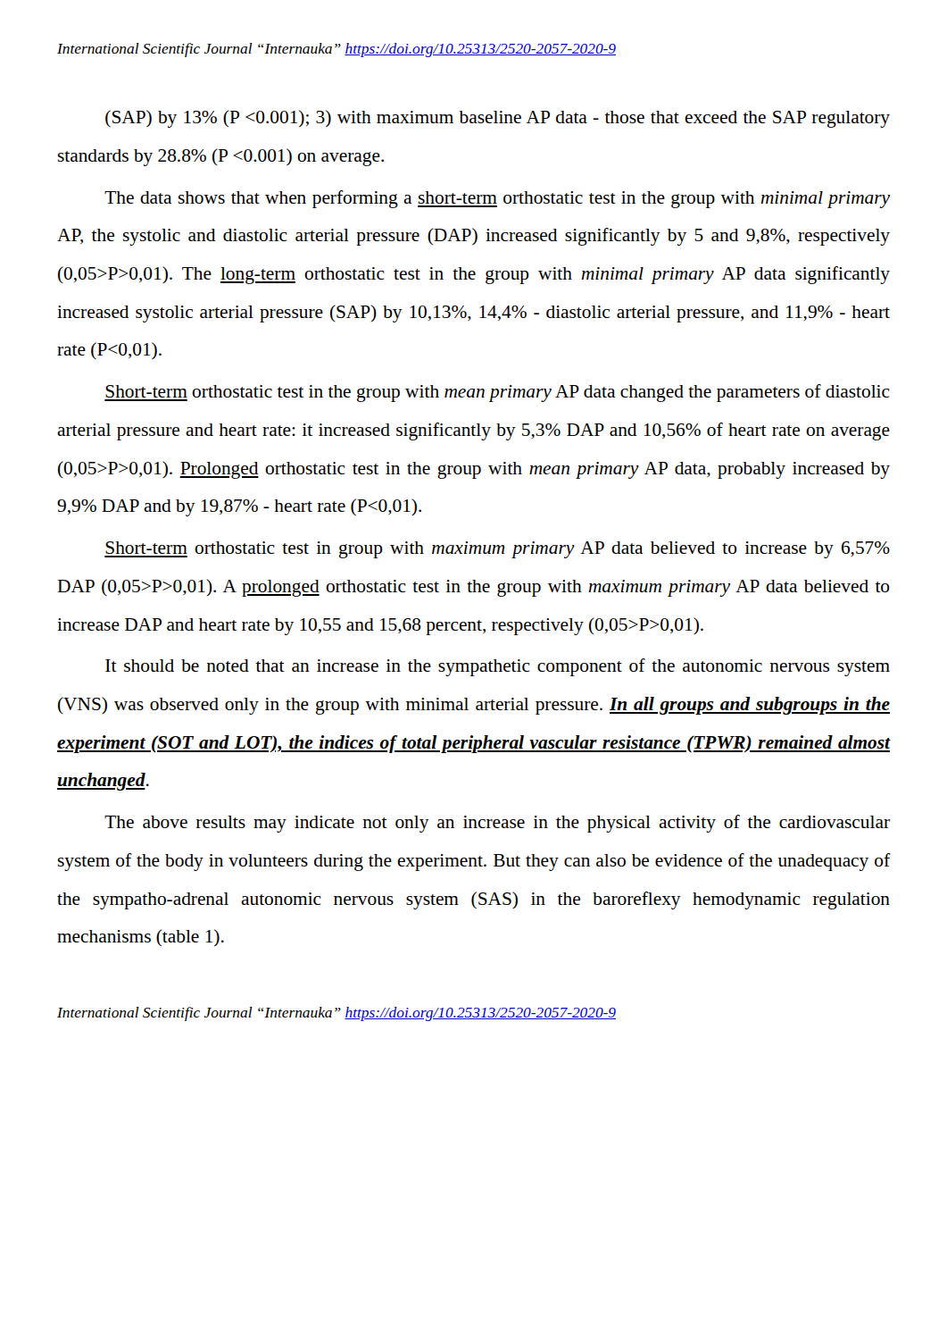International Scientific Journal “Internauka” https://doi.org/10.25313/2520-2057-2020-9
(SAP) by 13% (P <0.001); 3) with maximum baseline AP data - those that exceed the SAP regulatory standards by 28.8% (P <0.001) on average.
The data shows that when performing a short-term orthostatic test in the group with minimal primary AP, the systolic and diastolic arterial pressure (DAP) increased significantly by 5 and 9,8%, respectively (0,05>P>0,01). The long-term orthostatic test in the group with minimal primary AP data significantly increased systolic arterial pressure (SAP) by 10,13%, 14,4% - diastolic arterial pressure, and 11,9% - heart rate (P<0,01).
Short-term orthostatic test in the group with mean primary AP data changed the parameters of diastolic arterial pressure and heart rate: it increased significantly by 5,3% DAP and 10,56% of heart rate on average (0,05>P>0,01). Prolonged orthostatic test in the group with mean primary AP data, probably increased by 9,9% DAP and by 19,87% - heart rate (P<0,01).
Short-term orthostatic test in group with maximum primary AP data believed to increase by 6,57% DAP (0,05>P>0,01). A prolonged orthostatic test in the group with maximum primary AP data believed to increase DAP and heart rate by 10,55 and 15,68 percent, respectively (0,05>P>0,01).
It should be noted that an increase in the sympathetic component of the autonomic nervous system (VNS) was observed only in the group with minimal arterial pressure. In all groups and subgroups in the experiment (SOT and LOT), the indices of total peripheral vascular resistance (TPWR) remained almost unchanged.
The above results may indicate not only an increase in the physical activity of the cardiovascular system of the body in volunteers during the experiment. But they can also be evidence of the unadequacy of the sympatho-adrenal autonomic nervous system (SAS) in the baroreflexy hemodynamic regulation mechanisms (table 1).
International Scientific Journal “Internauka” https://doi.org/10.25313/2520-2057-2020-9